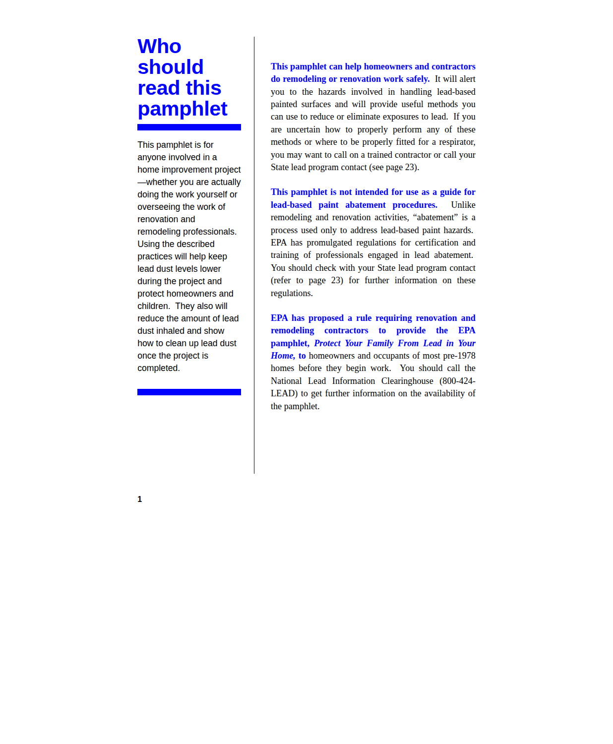Who should read this pamphlet
This pamphlet is for anyone involved in a home improvement project—whether you are actually doing the work yourself or overseeing the work of renovation and remodeling profes­sionals. Using the described practices will help keep lead dust levels lower during the project and protect homeowners and children. They also will reduce the amount of lead dust inhaled and show how to clean up lead dust once the project is completed.
This pamphlet can help homeowners and contractors do remodeling or renovation work safely. It will alert you to the hazards involved in handling lead-based painted surfaces and will provide useful methods you can use to reduce or eliminate exposures to lead. If you are uncertain how to properly perform any of these methods or where to be properly fitted for a respirator, you may want to call on a trained contractor or call your State lead program contact (see page 23).
This pamphlet is not intended for use as a guide for lead-based paint abatement procedures. Unlike remodeling and renovation activities, “abatement” is a process used only to address lead-based paint hazards. EPA has promulgated regulations for certification and training of professionals engaged in lead abatement. You should check with your State lead program contact (refer to page 23) for further information on these regulations.
EPA has proposed a rule requiring renovation and remodeling contractors to provide the EPA pamphlet, Protect Your Family From Lead in Your Home, to homeowners and occupants of most pre-1978 homes before they begin work. You should call the National Lead Information Clearinghouse (800-424-LEAD) to get further information on the availability of the pamphlet.
1